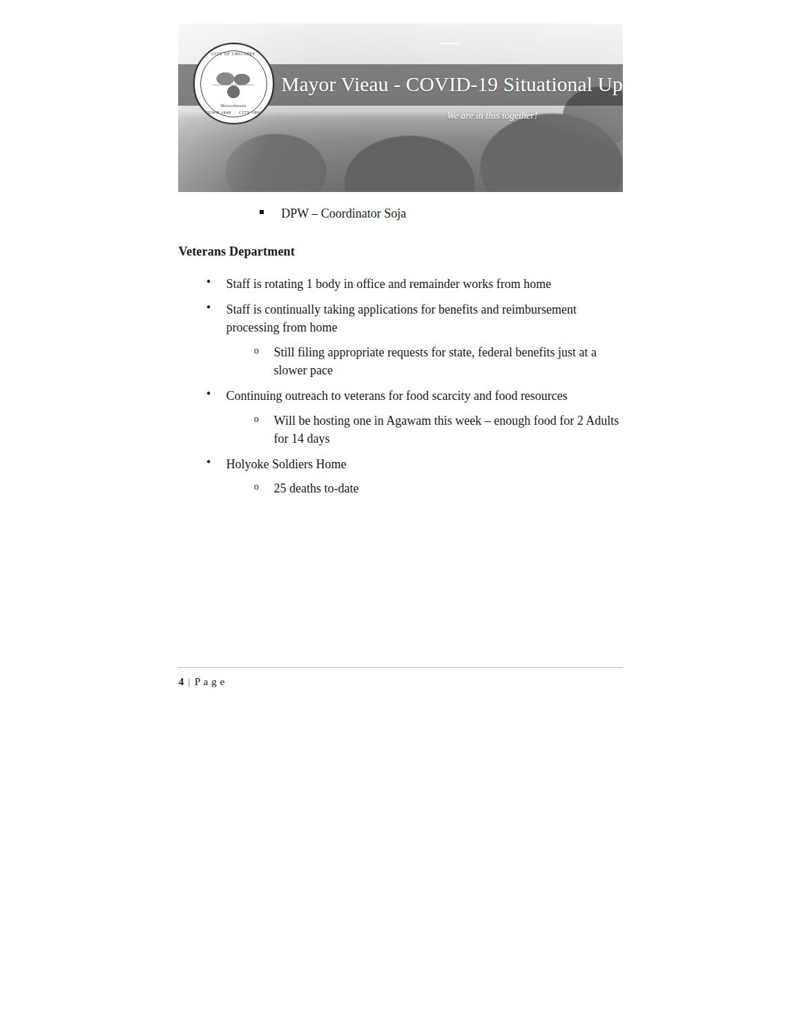Mayor Vieau - COVID-19 Situational Update
We are in this together!
City of Chicopee
Massachusetts
Town 1848 : City 1890
DPW – Coordinator Soja
Veterans Department
Staff is rotating 1 body in office and remainder works from home
Staff is continually taking applications for benefits and reimbursement processing from home
Still filing appropriate requests for state, federal benefits just at a slower pace
Continuing outreach to veterans for food scarcity and food resources
Will be hosting one in Agawam this week – enough food for 2 Adults for 14 days
Holyoke Soldiers Home
25 deaths to-date
4|P a g e